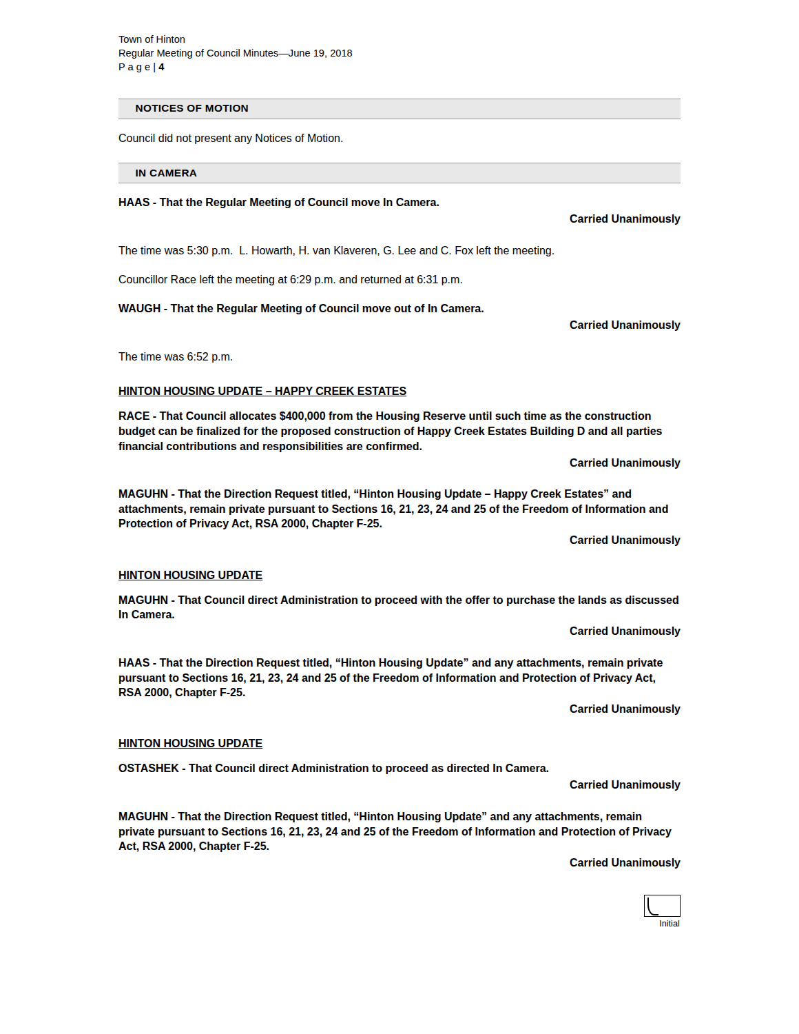Town of Hinton
Regular Meeting of Council Minutes—June 19, 2018
P a g e | 4
NOTICES OF MOTION
Council did not present any Notices of Motion.
IN CAMERA
HAAS - That the Regular Meeting of Council move In Camera.
Carried Unanimously
The time was 5:30 p.m. L. Howarth, H. van Klaveren, G. Lee and C. Fox left the meeting.
Councillor Race left the meeting at 6:29 p.m. and returned at 6:31 p.m.
WAUGH - That the Regular Meeting of Council move out of In Camera.
Carried Unanimously
The time was 6:52 p.m.
HINTON HOUSING UPDATE – HAPPY CREEK ESTATES
RACE - That Council allocates $400,000 from the Housing Reserve until such time as the construction budget can be finalized for the proposed construction of Happy Creek Estates Building D and all parties financial contributions and responsibilities are confirmed.
Carried Unanimously
MAGUHN - That the Direction Request titled, “Hinton Housing Update – Happy Creek Estates” and attachments, remain private pursuant to Sections 16, 21, 23, 24 and 25 of the Freedom of Information and Protection of Privacy Act, RSA 2000, Chapter F-25.
Carried Unanimously
HINTON HOUSING UPDATE
MAGUHN - That Council direct Administration to proceed with the offer to purchase the lands as discussed In Camera.
Carried Unanimously
HAAS - That the Direction Request titled, “Hinton Housing Update” and any attachments, remain private pursuant to Sections 16, 21, 23, 24 and 25 of the Freedom of Information and Protection of Privacy Act, RSA 2000, Chapter F-25.
Carried Unanimously
HINTON HOUSING UPDATE
OSTASHEK - That Council direct Administration to proceed as directed In Camera.
Carried Unanimously
MAGUHN - That the Direction Request titled, “Hinton Housing Update” and any attachments, remain private pursuant to Sections 16, 21, 23, 24 and 25 of the Freedom of Information and Protection of Privacy Act, RSA 2000, Chapter F-25.
Carried Unanimously
Initial